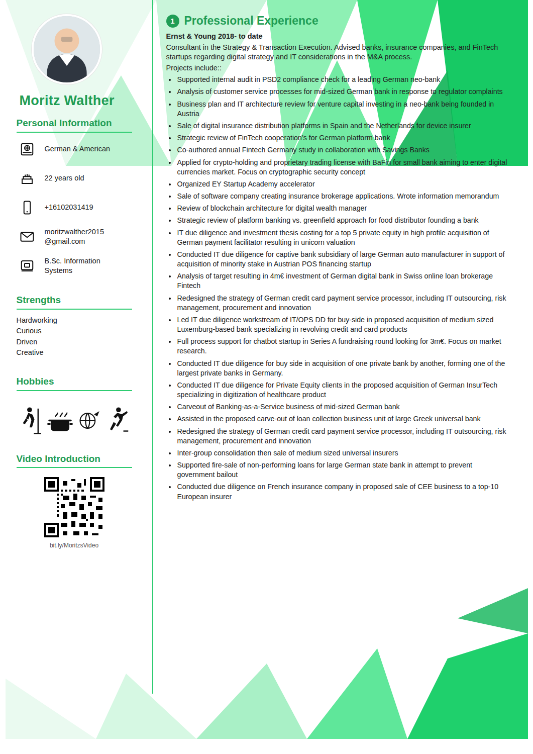Moritz Walther
Personal Information
German & American
22 years old
+16102031419
moritzwalther2015
@gmail.com
B.Sc. Information
Systems
Strengths
Hardworking
Curious
Driven
Creative
Hobbies
Video Introduction
bit.ly/MoritzsVideo
1 Professional Experience
Ernst & Young 2018- to date
Consultant in the Strategy & Transaction Execution. Advised banks, insurance companies, and FinTech startups regarding digital strategy and IT considerations in the M&A process.
Projects include::
Supported internal audit in PSD2 compliance check for a leading German neo-bank
Analysis of customer service processes for mid-sized German bank in response to regulator complaints
Business plan and IT architecture review for venture capital investing in a neo-bank being founded in Austria
Sale of digital insurance distribution platforms in Spain and the Netherlands for device insurer
Strategic review of FinTech cooperation’s for German platform bank
Co-authored annual Fintech Germany study in collaboration with Savings Banks
Applied for crypto-holding and proprietary trading license with BaFin for small bank aiming to enter digital currencies market. Focus on cryptographic security concept
Organized EY Startup Academy accelerator
Sale of software company creating insurance brokerage applications. Wrote information memorandum
Review of blockchain architecture for digital wealth manager
Strategic review of platform banking vs. greenfield approach for food distributor founding a bank
IT due diligence and investment thesis costing for a top 5 private equity in high profile acquisition of German payment facilitator resulting in unicorn valuation
Conducted IT due diligence for captive bank subsidiary of large German auto manufacturer in support of acquisition of minority stake in Austrian POS financing startup
Analysis of target resulting in 4m€ investment of German digital bank in Swiss online loan brokerage Fintech
Redesigned the strategy of German credit card payment service processor, including IT outsourcing, risk management, procurement and innovation
Led IT due diligence workstream of IT/OPS DD for buy-side in proposed acquisition of medium sized Luxemburg-based bank specializing in revolving credit and card products
Full process support for chatbot startup in Series A fundraising round looking for 3m€. Focus on market research.
Conducted IT due diligence for buy side in acquisition of one private bank by another, forming one of the largest private banks in Germany.
Conducted IT due diligence for Private Equity clients in the proposed acquisition of German InsurTech specializing in digitization of healthcare product
Carveout of Banking-as-a-Service business of mid-sized German bank
Assisted in the proposed carve-out of loan collection business unit of large Greek universal bank
Redesigned the strategy of German credit card payment service processor, including IT outsourcing, risk management, procurement and innovation
Inter-group consolidation then sale of medium sized universal insurers
Supported fire-sale of non-performing loans for large German state bank in attempt to prevent government bailout
Conducted due diligence on French insurance company in proposed sale of CEE business to a top-10 European insurer